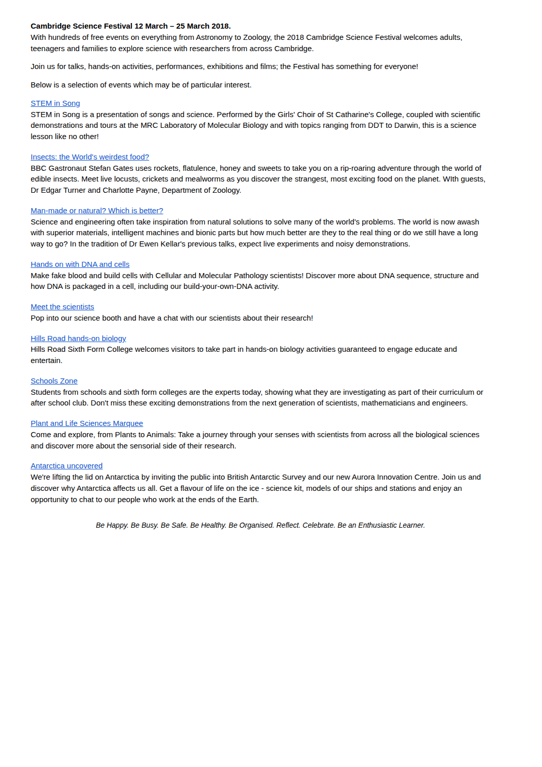Cambridge Science Festival 12 March – 25 March 2018.
With hundreds of free events on everything from Astronomy to Zoology, the 2018 Cambridge Science Festival welcomes adults, teenagers and families to explore science with researchers from across Cambridge.
Join us for talks, hands-on activities, performances, exhibitions and films; the Festival has something for everyone!
Below is a selection of events which may be of particular interest.
STEM in Song
STEM in Song is a presentation of songs and science. Performed by the Girls' Choir of St Catharine's College, coupled with scientific demonstrations and tours at the MRC Laboratory of Molecular Biology and with topics ranging from DDT to Darwin, this is a science lesson like no other!
Insects: the World's weirdest food?
BBC Gastronaut Stefan Gates uses rockets, flatulence, honey and sweets to take you on a rip-roaring adventure through the world of edible insects. Meet live locusts, crickets and mealworms as you discover the strangest, most exciting food on the planet. WIth guests, Dr Edgar Turner and Charlotte Payne, Department of Zoology.
Man-made or natural? Which is better?
Science and engineering often take inspiration from natural solutions to solve many of the world's problems. The world is now awash with superior materials, intelligent machines and bionic parts but how much better are they to the real thing or do we still have a long way to go? In the tradition of Dr Ewen Kellar's previous talks, expect live experiments and noisy demonstrations.
Hands on with DNA and cells
Make fake blood and build cells with Cellular and Molecular Pathology scientists! Discover more about DNA sequence, structure and how DNA is packaged in a cell, including our build-your-own-DNA activity.
Meet the scientists
Pop into our science booth and have a chat with our scientists about their research!
Hills Road hands-on biology
Hills Road Sixth Form College welcomes visitors to take part in hands-on biology activities guaranteed to engage educate and entertain.
Schools Zone
Students from schools and sixth form colleges are the experts today, showing what they are investigating as part of their curriculum or after school club. Don't miss these exciting demonstrations from the next generation of scientists, mathematicians and engineers.
Plant and Life Sciences Marquee
Come and explore, from Plants to Animals: Take a journey through your senses with scientists from across all the biological sciences and discover more about the sensorial side of their research.
Antarctica uncovered
We're lifting the lid on Antarctica by inviting the public into British Antarctic Survey and our new Aurora Innovation Centre. Join us and discover why Antarctica affects us all. Get a flavour of life on the ice - science kit, models of our ships and stations and enjoy an opportunity to chat to our people who work at the ends of the Earth.
Be Happy. Be Busy. Be Safe. Be Healthy. Be Organised. Reflect. Celebrate. Be an Enthusiastic Learner.